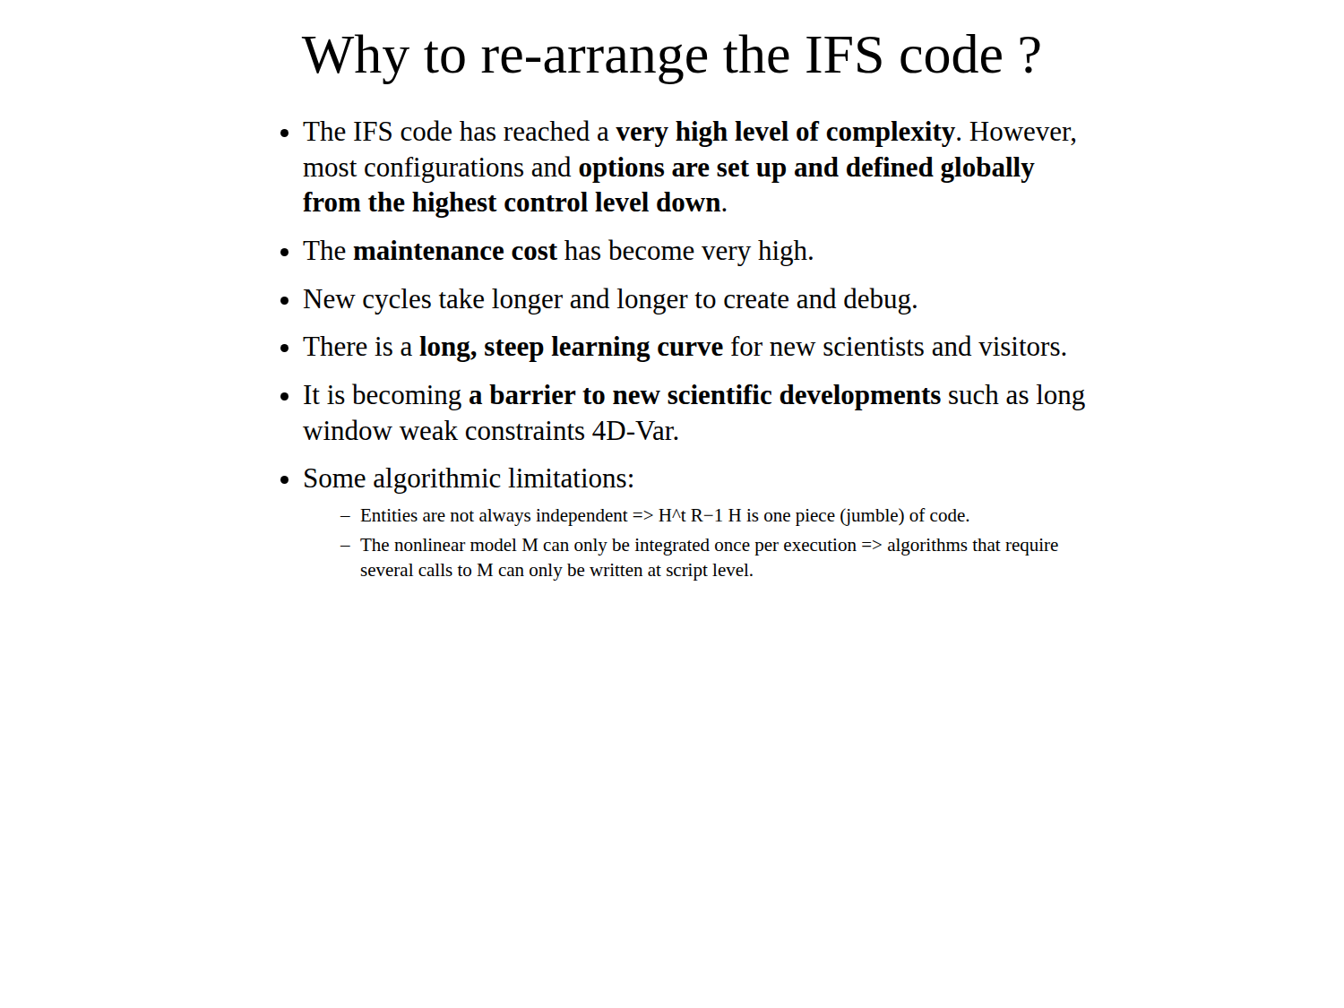Why to re-arrange the IFS code ?
The IFS code has reached a very high level of complexity. However, most configurations and options are set up and defined globally from the highest control level down.
The maintenance cost has become very high.
New cycles take longer and longer to create and debug.
There is a long, steep learning curve for new scientists and visitors.
It is becoming a barrier to new scientific developments such as long window weak constraints 4D-Var.
Some algorithmic limitations:
Entities are not always independent => H^t R−1 H is one piece (jumble) of code.
The nonlinear model M can only be integrated once per execution => algorithms that require several calls to M can only be written at script level.